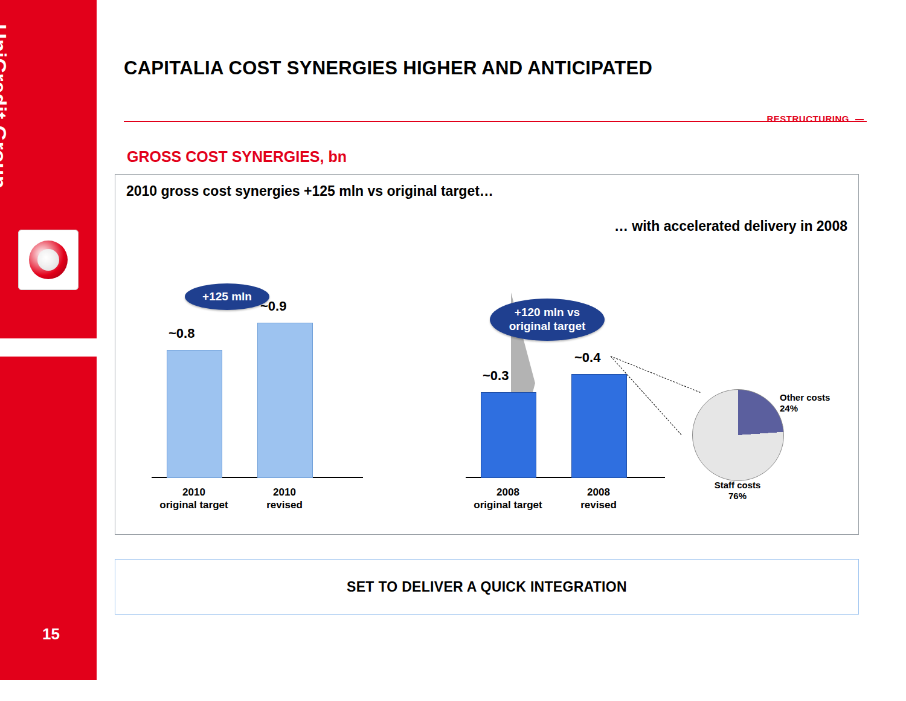UniCredit Group
15
CAPITALIA COST SYNERGIES HIGHER AND ANTICIPATED
RESTRUCTURING
GROSS COST SYNERGIES, bn
2010 gross cost synergies +125 mln vs original target…
… with accelerated delivery in 2008
~0.8
~0.9
2010
original target
2010
revised
+125 mln
~0.3
~0.4
2008
original target
2008
revised
+120 mln vs
original target
Other costs
24%
Staff costs
76%
SET TO DELIVER A QUICK INTEGRATION